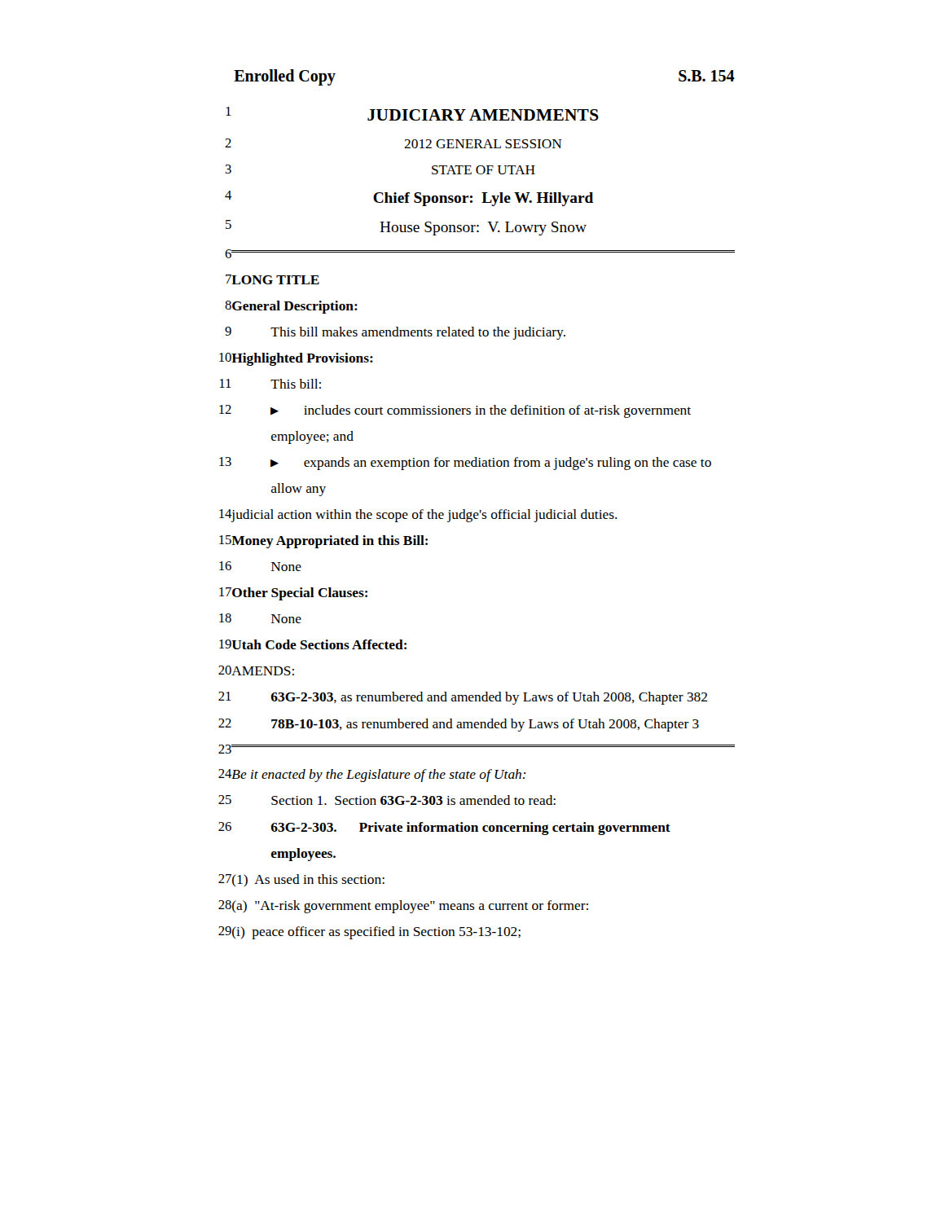Enrolled Copy S.B. 154
| 1 | JUDICIARY AMENDMENTS |
| 2 | 2012 GENERAL SESSION |
| 3 | STATE OF UTAH |
| 4 | Chief Sponsor: Lyle W. Hillyard |
| 5 | House Sponsor: V. Lowry Snow |
| 6 | |
| 7 | LONG TITLE |
| 8 | General Description: |
| 9 | This bill makes amendments related to the judiciary. |
| 10 | Highlighted Provisions: |
| 11 | This bill: |
| 12 | ▶ includes court commissioners in the definition of at-risk government employee; and |
| 13 | ▶ expands an exemption for mediation from a judge's ruling on the case to allow any |
| 14 | judicial action within the scope of the judge's official judicial duties. |
| 15 | Money Appropriated in this Bill: |
| 16 | None |
| 17 | Other Special Clauses: |
| 18 | None |
| 19 | Utah Code Sections Affected: |
| 20 | AMENDS: |
| 21 | 63G-2-303 , as renumbered and amended by Laws of Utah 2008, Chapter 382 |
| 22 | 78B-10-103 , as renumbered and amended by Laws of Utah 2008, Chapter 3 |
| 23 | |
| 24 | Be it enacted by the Legislature of the state of Utah: |
| 25 | Section 1. Section 63G-2-303 is amended to read: |
| 26 | 63G-2-303. Private information concerning certain government employees. |
| 27 | (1) As used in this section: |
| 28 | (a) "At-risk government employee" means a current or former: |
| 29 | (i) peace officer as specified in Section 53-13-102; |